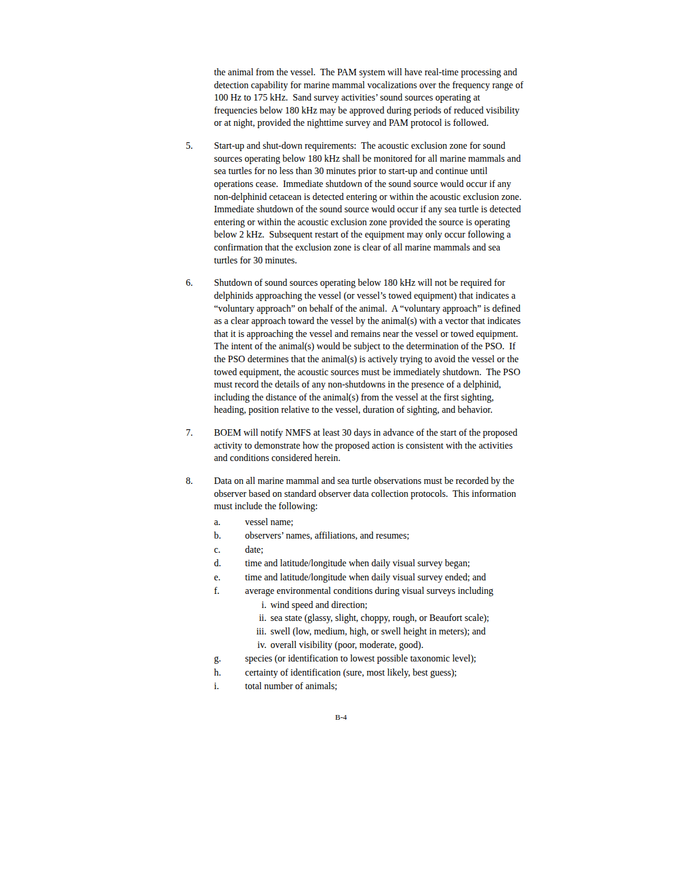the animal from the vessel. The PAM system will have real-time processing and detection capability for marine mammal vocalizations over the frequency range of 100 Hz to 175 kHz. Sand survey activities’ sound sources operating at frequencies below 180 kHz may be approved during periods of reduced visibility or at night, provided the nighttime survey and PAM protocol is followed.
5. Start-up and shut-down requirements: The acoustic exclusion zone for sound sources operating below 180 kHz shall be monitored for all marine mammals and sea turtles for no less than 30 minutes prior to start-up and continue until operations cease. Immediate shutdown of the sound source would occur if any non-delphinid cetacean is detected entering or within the acoustic exclusion zone. Immediate shutdown of the sound source would occur if any sea turtle is detected entering or within the acoustic exclusion zone provided the source is operating below 2 kHz. Subsequent restart of the equipment may only occur following a confirmation that the exclusion zone is clear of all marine mammals and sea turtles for 30 minutes.
6. Shutdown of sound sources operating below 180 kHz will not be required for delphinids approaching the vessel (or vessel’s towed equipment) that indicates a “voluntary approach” on behalf of the animal. A “voluntary approach” is defined as a clear approach toward the vessel by the animal(s) with a vector that indicates that it is approaching the vessel and remains near the vessel or towed equipment. The intent of the animal(s) would be subject to the determination of the PSO. If the PSO determines that the animal(s) is actively trying to avoid the vessel or the towed equipment, the acoustic sources must be immediately shutdown. The PSO must record the details of any non-shutdowns in the presence of a delphinid, including the distance of the animal(s) from the vessel at the first sighting, heading, position relative to the vessel, duration of sighting, and behavior.
7. BOEM will notify NMFS at least 30 days in advance of the start of the proposed activity to demonstrate how the proposed action is consistent with the activities and conditions considered herein.
8. Data on all marine mammal and sea turtle observations must be recorded by the observer based on standard observer data collection protocols. This information must include the following:
a. vessel name;
b. observers’ names, affiliations, and resumes;
c. date;
d. time and latitude/longitude when daily visual survey began;
e. time and latitude/longitude when daily visual survey ended; and
f. average environmental conditions during visual surveys including
i. wind speed and direction;
ii. sea state (glassy, slight, choppy, rough, or Beaufort scale);
iii. swell (low, medium, high, or swell height in meters); and
iv. overall visibility (poor, moderate, good).
g. species (or identification to lowest possible taxonomic level);
h. certainty of identification (sure, most likely, best guess);
i. total number of animals;
B-4